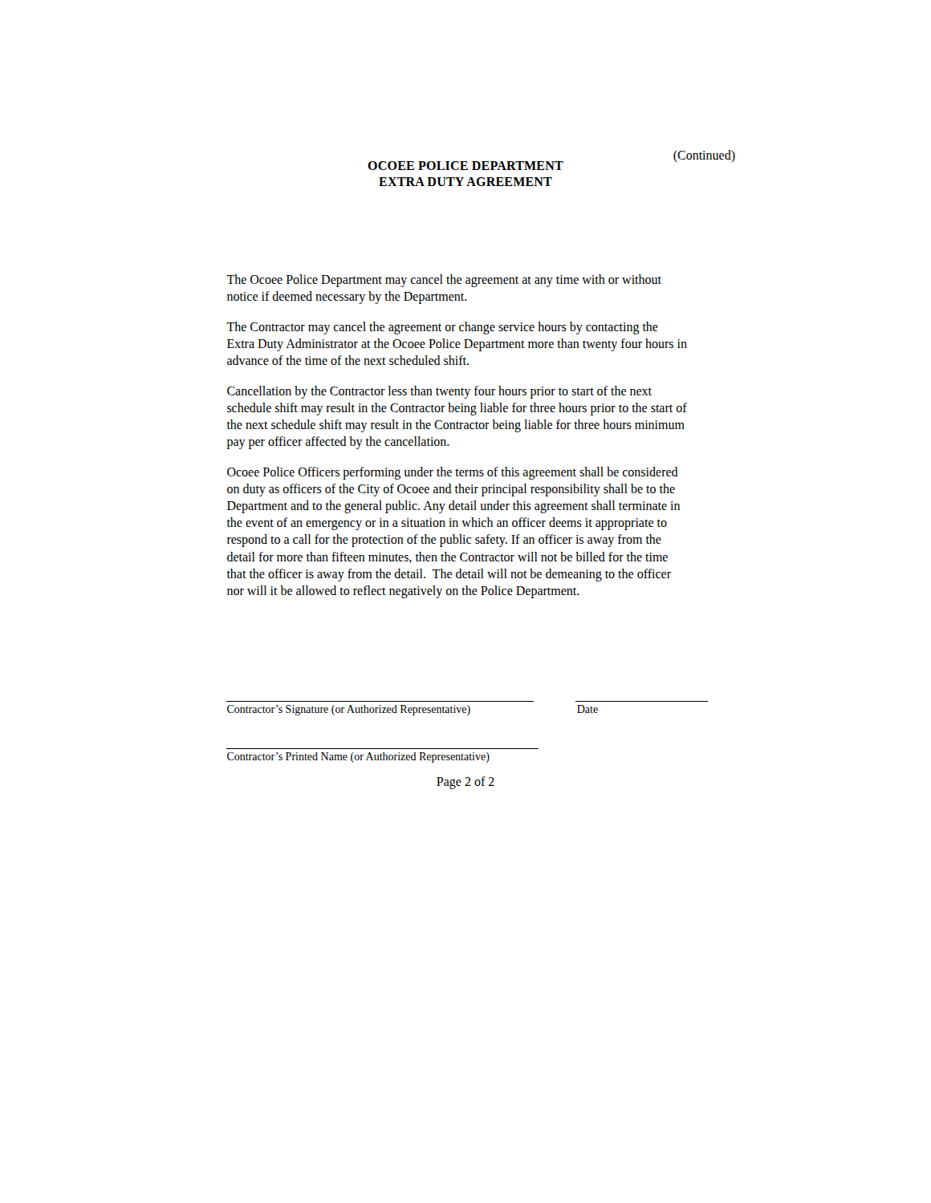(Continued)
OCOEE POLICE DEPARTMENT
EXTRA DUTY AGREEMENT
The Ocoee Police Department may cancel the agreement at any time with or without notice if deemed necessary by the Department.
The Contractor may cancel the agreement or change service hours by contacting the Extra Duty Administrator at the Ocoee Police Department more than twenty four hours in advance of the time of the next scheduled shift.
Cancellation by the Contractor less than twenty four hours prior to start of the next schedule shift may result in the Contractor being liable for three hours prior to the start of the next schedule shift may result in the Contractor being liable for three hours minimum pay per officer affected by the cancellation.
Ocoee Police Officers performing under the terms of this agreement shall be considered on duty as officers of the City of Ocoee and their principal responsibility shall be to the Department and to the general public. Any detail under this agreement shall terminate in the event of an emergency or in a situation in which an officer deems it appropriate to respond to a call for the protection of the public safety. If an officer is away from the detail for more than fifteen minutes, then the Contractor will not be billed for the time that the officer is away from the detail. The detail will not be demeaning to the officer nor will it be allowed to reflect negatively on the Police Department.
Contractor’s Signature (or Authorized Representative)
Date
Contractor’s Printed Name (or Authorized Representative)
Page 2 of 2